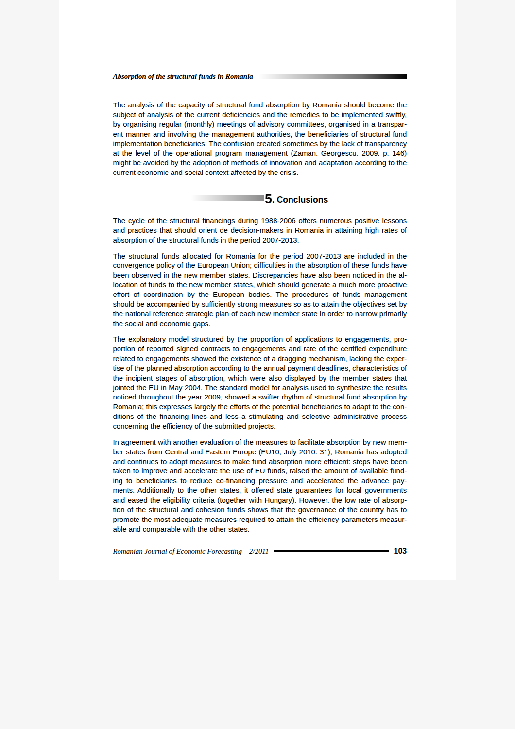Absorption of the structural funds in Romania
The analysis of the capacity of structural fund absorption by Romania should become the subject of analysis of the current deficiencies and the remedies to be implemented swiftly, by organising regular (monthly) meetings of advisory committees, organised in a transparent manner and involving the management authorities, the beneficiaries of structural fund implementation beneficiaries. The confusion created sometimes by the lack of transparency at the level of the operational program management (Zaman, Georgescu, 2009, p. 146) might be avoided by the adoption of methods of innovation and adaptation according to the current economic and social context affected by the crisis.
5. Conclusions
The cycle of the structural financings during 1988-2006 offers numerous positive lessons and practices that should orient de decision-makers in Romania in attaining high rates of absorption of the structural funds in the period 2007-2013.
The structural funds allocated for Romania for the period 2007-2013 are included in the convergence policy of the European Union; difficulties in the absorption of these funds have been observed in the new member states. Discrepancies have also been noticed in the allocation of funds to the new member states, which should generate a much more proactive effort of coordination by the European bodies. The procedures of funds management should be accompanied by sufficiently strong measures so as to attain the objectives set by the national reference strategic plan of each new member state in order to narrow primarily the social and economic gaps.
The explanatory model structured by the proportion of applications to engagements, proportion of reported signed contracts to engagements and rate of the certified expenditure related to engagements showed the existence of a dragging mechanism, lacking the expertise of the planned absorption according to the annual payment deadlines, characteristics of the incipient stages of absorption, which were also displayed by the member states that jointed the EU in May 2004. The standard model for analysis used to synthesize the results noticed throughout the year 2009, showed a swifter rhythm of structural fund absorption by Romania; this expresses largely the efforts of the potential beneficiaries to adapt to the conditions of the financing lines and less a stimulating and selective administrative process concerning the efficiency of the submitted projects.
In agreement with another evaluation of the measures to facilitate absorption by new member states from Central and Eastern Europe (EU10, July 2010: 31), Romania has adopted and continues to adopt measures to make fund absorption more efficient: steps have been taken to improve and accelerate the use of EU funds, raised the amount of available funding to beneficiaries to reduce co-financing pressure and accelerated the advance payments. Additionally to the other states, it offered state guarantees for local governments and eased the eligibility criteria (together with Hungary). However, the low rate of absorption of the structural and cohesion funds shows that the governance of the country has to promote the most adequate measures required to attain the efficiency parameters measurable and comparable with the other states.
Romanian Journal of Economic Forecasting – 2/2011 103